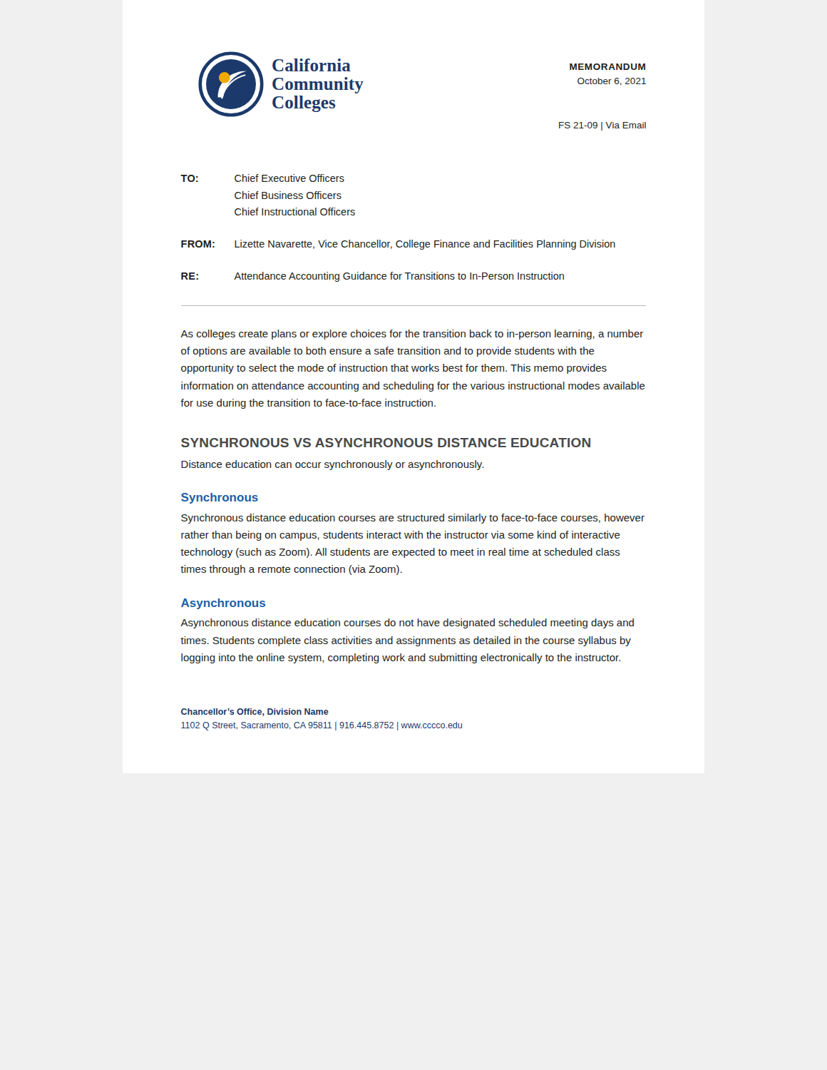California
Community
Colleges
MEMORANDUM
October 6, 2021
FS 21-09 | Via Email
| TO: | Chief Executive Officers Chief Business Officers Chief Instructional Officers |
| FROM: | Lizette Navarette, Vice Chancellor, College Finance and Facilities Planning Division |
| RE: | Attendance Accounting Guidance for Transitions to In-Person Instruction |
As colleges create plans or explore choices for the transition back to in-person learning, a number of options are available to both ensure a safe transition and to provide students with the opportunity to select the mode of instruction that works best for them. This memo provides information on attendance accounting and scheduling for the various instructional modes available for use during the transition to face-to-face instruction.
Synchronous vs Asynchronous Distance Education
Distance education can occur synchronously or asynchronously.
Synchronous
Synchronous distance education courses are structured similarly to face-to-face courses, however rather than being on campus, students interact with the instructor via some kind of interactive technology (such as Zoom). All students are expected to meet in real time at scheduled class times through a remote connection (via Zoom).
Asynchronous
Asynchronous distance education courses do not have designated scheduled meeting days and times. Students complete class activities and assignments as detailed in the course syllabus by logging into the online system, completing work and submitting electronically to the instructor.
Chancellor’s Office, Division Name
1102 Q Street, Sacramento, CA 95811 | 916.445.8752 | www.cccco.edu